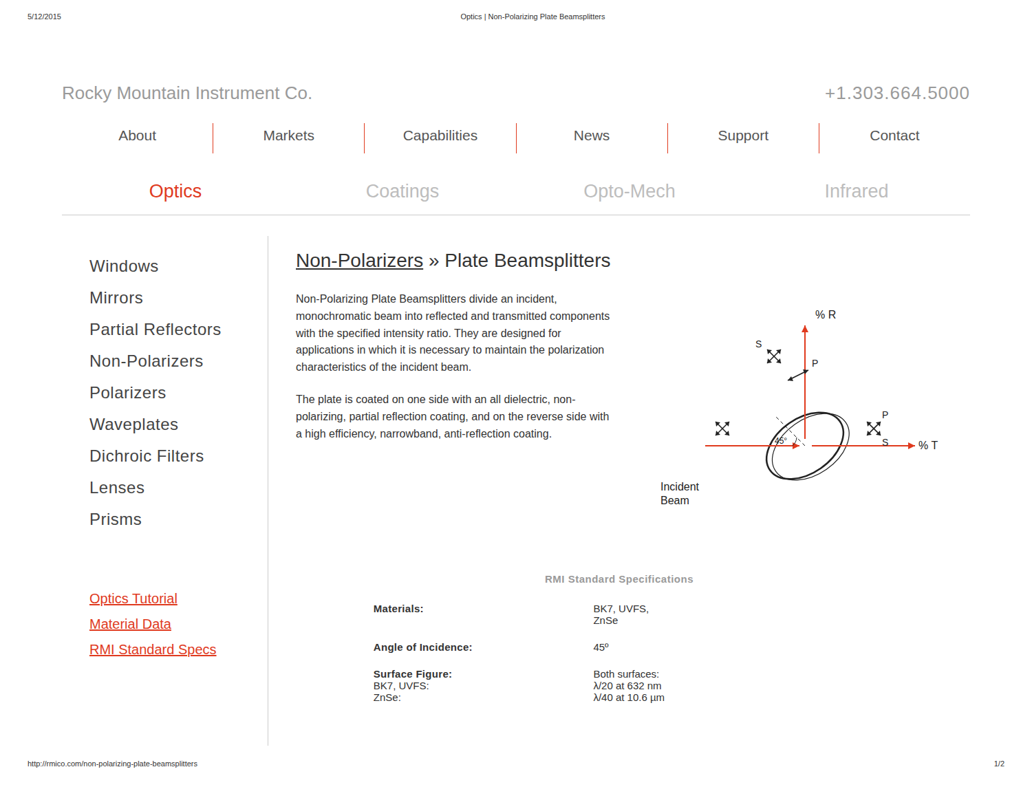5/12/2015 Optics | Non-Polarizing Plate Beamsplitters
Rocky Mountain Instrument Co.
+1.303.664.5000
About
Markets
Capabilities
News
Support
Contact
Optics
Coatings
Opto-Mech
Infrared
Windows
Mirrors
Partial Reflectors
Non-Polarizers
Polarizers
Waveplates
Dichroic Filters
Lenses
Prisms
Optics Tutorial Material Data RMI Standard Specs
Non-Polarizers » Plate Beamsplitters
Non-Polarizing Plate Beamsplitters divide an incident, monochromatic beam into reflected and transmitted components with the specified intensity ratio. They are designed for applications in which it is necessary to maintain the polarization characteristics of the incident beam.
The plate is coated on one side with an all dielectric, non-polarizing, partial reflection coating, and on the reverse side with a high efficiency, narrowband, anti-reflection coating.
45° % R % T Incident Beam S P P S
RMI Standard Specifications
| Materials: | BK7, UVFS, ZnSe |
| Angle of Incidence: | 45º |
| Surface Figure: BK7, UVFS: ZnSe: | Both surfaces: λ/20 at 632 nm λ/40 at 10.6 µm |
http://rmico.com/non-polarizing-plate-beamsplitters 1/2